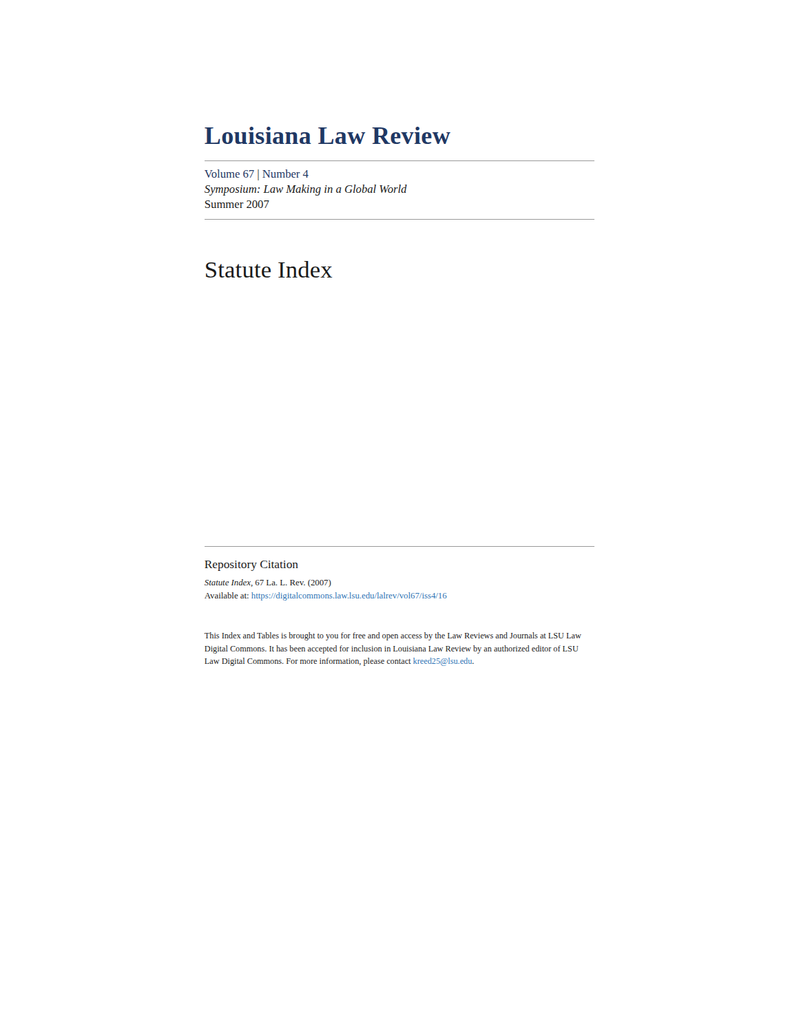Louisiana Law Review
Volume 67 | Number 4
Symposium: Law Making in a Global World
Summer 2007
Statute Index
Repository Citation
Statute Index, 67 La. L. Rev. (2007)
Available at: https://digitalcommons.law.lsu.edu/lalrev/vol67/iss4/16
This Index and Tables is brought to you for free and open access by the Law Reviews and Journals at LSU Law Digital Commons. It has been accepted for inclusion in Louisiana Law Review by an authorized editor of LSU Law Digital Commons. For more information, please contact kreed25@lsu.edu.